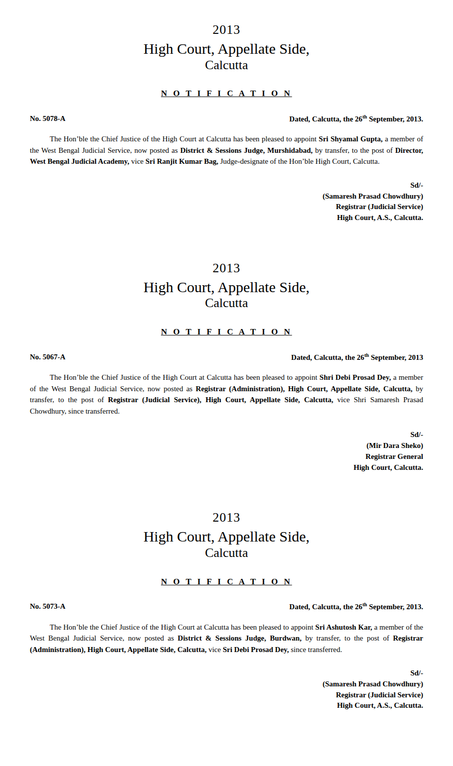2013
High Court, Appellate Side, Calcutta
N O T I F I C A T I O N
No. 5078-A Dated, Calcutta, the 26th September, 2013.
The Hon’ble the Chief Justice of the High Court at Calcutta has been pleased to appoint Sri Shyamal Gupta, a member of the West Bengal Judicial Service, now posted as District & Sessions Judge, Murshidabad, by transfer, to the post of Director, West Bengal Judicial Academy, vice Sri Ranjit Kumar Bag, Judge-designate of the Hon’ble High Court, Calcutta.
Sd/-
(Samaresh Prasad Chowdhury)
Registrar (Judicial Service)
High Court, A.S., Calcutta.
2013
High Court, Appellate Side, Calcutta
N O T I F I C A T I O N
No. 5067-A Dated, Calcutta, the 26th September, 2013
The Hon’ble the Chief Justice of the High Court at Calcutta has been pleased to appoint Shri Debi Prosad Dey, a member of the West Bengal Judicial Service, now posted as Registrar (Administration), High Court, Appellate Side, Calcutta, by transfer, to the post of Registrar (Judicial Service), High Court, Appellate Side, Calcutta, vice Shri Samaresh Prasad Chowdhury, since transferred.
Sd/-
(Mir Dara Sheko)
Registrar General
High Court, Calcutta.
2013
High Court, Appellate Side, Calcutta
N O T I F I C A T I O N
No. 5073-A Dated, Calcutta, the 26th September, 2013.
The Hon’ble the Chief Justice of the High Court at Calcutta has been pleased to appoint Sri Ashutosh Kar, a member of the West Bengal Judicial Service, now posted as District & Sessions Judge, Burdwan, by transfer, to the post of Registrar (Administration), High Court, Appellate Side, Calcutta, vice Sri Debi Prosad Dey, since transferred.
Sd/-
(Samaresh Prasad Chowdhury)
Registrar (Judicial Service)
High Court, A.S., Calcutta.